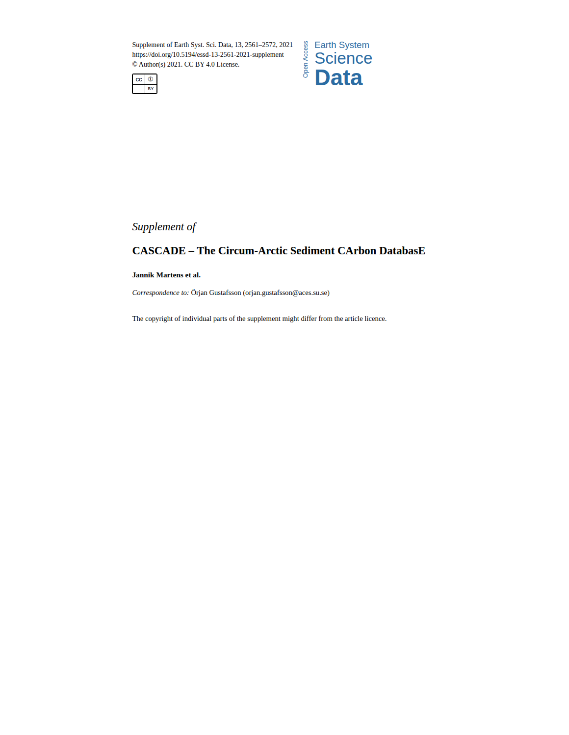Supplement of Earth Syst. Sci. Data, 13, 2561–2572, 2021
https://doi.org/10.5194/essd-13-2561-2021-supplement
© Author(s) 2021. CC BY 4.0 License.
| cc | ① |
| | BY |
Open Access
Earth System
Science
Data
Supplement of
CASCADE – The Circum-Arctic Sediment CArbon DatabasE
Jannik Martens et al.
Correspondence to: Örjan Gustafsson (orjan.gustafsson@aces.su.se)
The copyright of individual parts of the supplement might differ from the article licence.